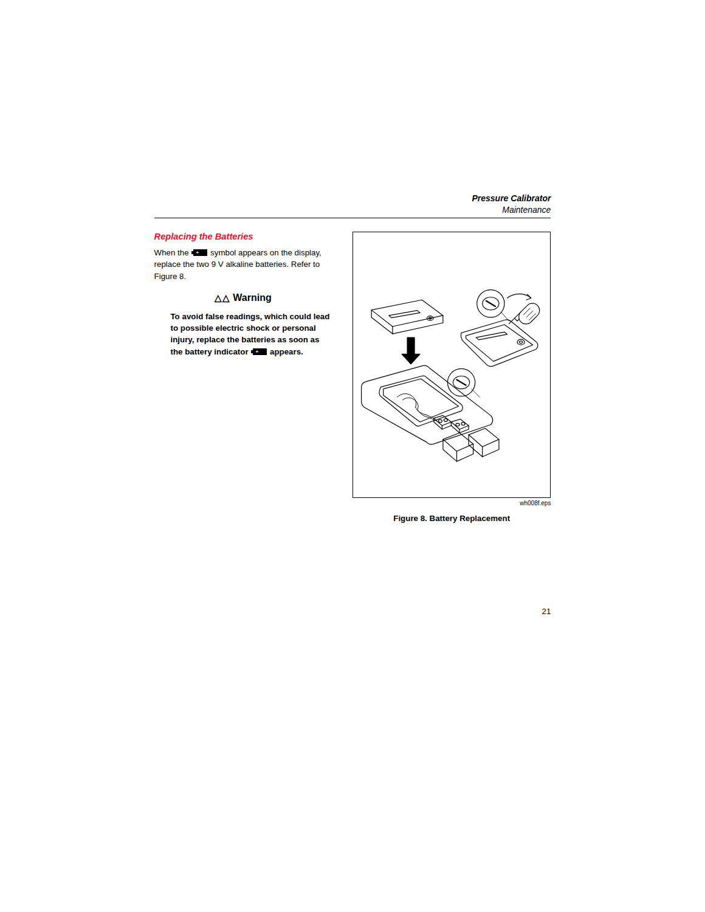Pressure Calibrator
Maintenance
Replacing the Batteries
When the + symbol appears on the display, replace the two 9 V alkaline batteries. Refer to Figure 8.
△△Warning
To avoid false readings, which could lead to possible electric shock or personal injury, replace the batteries as soon as the battery indicator + appears.
wh008f.eps
Figure 8. Battery Replacement
21